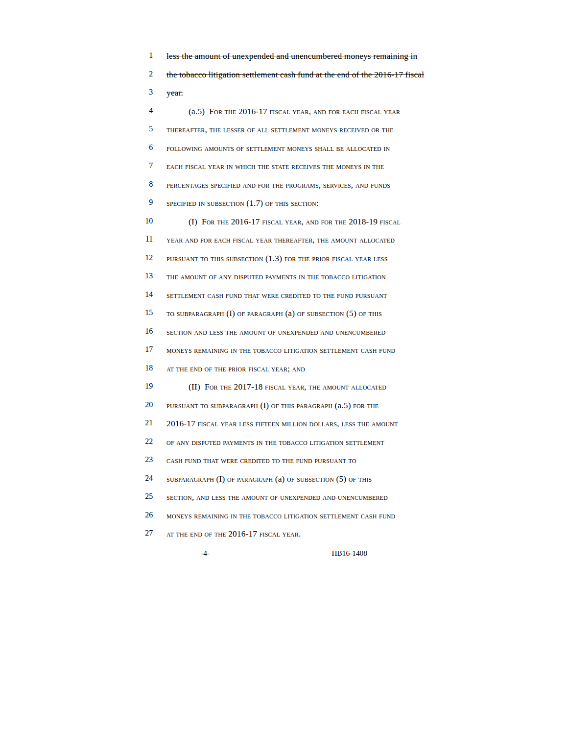| 1 | less the amount of unexpended and unencumbered moneys remaining in |
| 2 | the tobacco litigation settlement cash fund at the end of the 2016-17 fiscal |
| 3 | year. |
| 4 | (a.5) For the 2016-17 fiscal year, and for each fiscal year |
| 5 | thereafter, the lesser of all settlement moneys received or the |
| 6 | following amounts of settlement moneys shall be allocated in |
| 7 | each fiscal year in which the state receives the moneys in the |
| 8 | percentages specified and for the programs, services, and funds |
| 9 | specified in subsection (1.7) of this section: |
| 10 | (I) For the 2016-17 fiscal year, and for the 2018-19 fiscal |
| 11 | year and for each fiscal year thereafter, the amount allocated |
| 12 | pursuant to this subsection (1.3) for the prior fiscal year less |
| 13 | the amount of any disputed payments in the tobacco litigation |
| 14 | settlement cash fund that were credited to the fund pursuant |
| 15 | to subparagraph (I) of paragraph (a) of subsection (5) of this |
| 16 | section and less the amount of unexpended and unencumbered |
| 17 | moneys remaining in the tobacco litigation settlement cash fund |
| 18 | at the end of the prior fiscal year; and |
| 19 | (II) For the 2017-18 fiscal year, the amount allocated |
| 20 | pursuant to subparagraph (I) of this paragraph (a.5) for the |
| 21 | 2016-17 fiscal year less fifteen million dollars, less the amount |
| 22 | of any disputed payments in the tobacco litigation settlement |
| 23 | cash fund that were credited to the fund pursuant to |
| 24 | subparagraph (I) of paragraph (a) of subsection (5) of this |
| 25 | section, and less the amount of unexpended and unencumbered |
| 26 | moneys remaining in the tobacco litigation settlement cash fund |
| 27 | at the end of the 2016-17 fiscal year. |
-4-HB16-1408